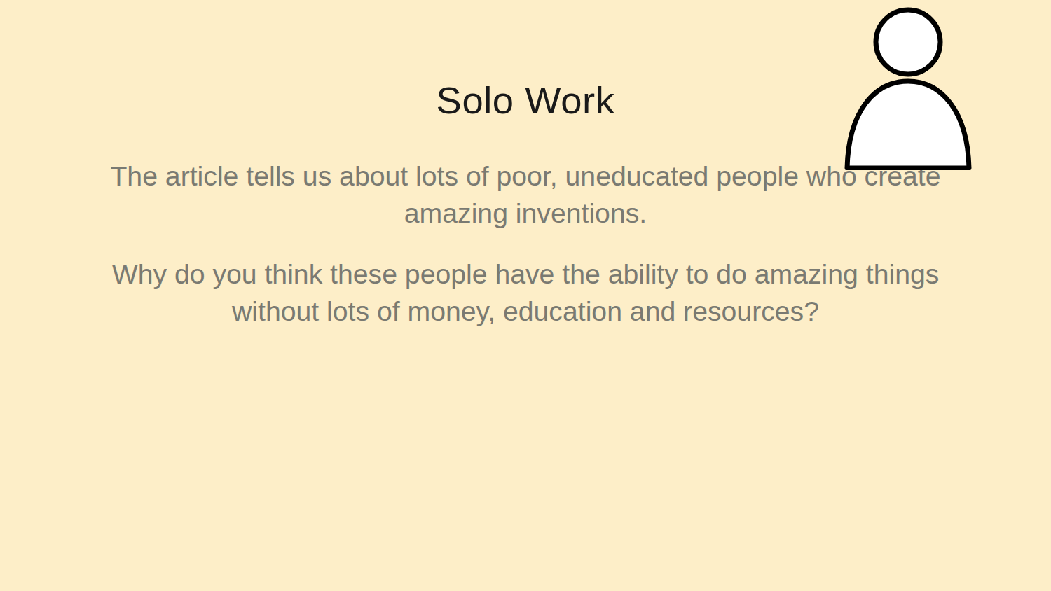Solo Work
The article tells us about lots of poor, uneducated people who create amazing inventions.
Why do you think these people have the ability to do amazing things without lots of money, education and resources?